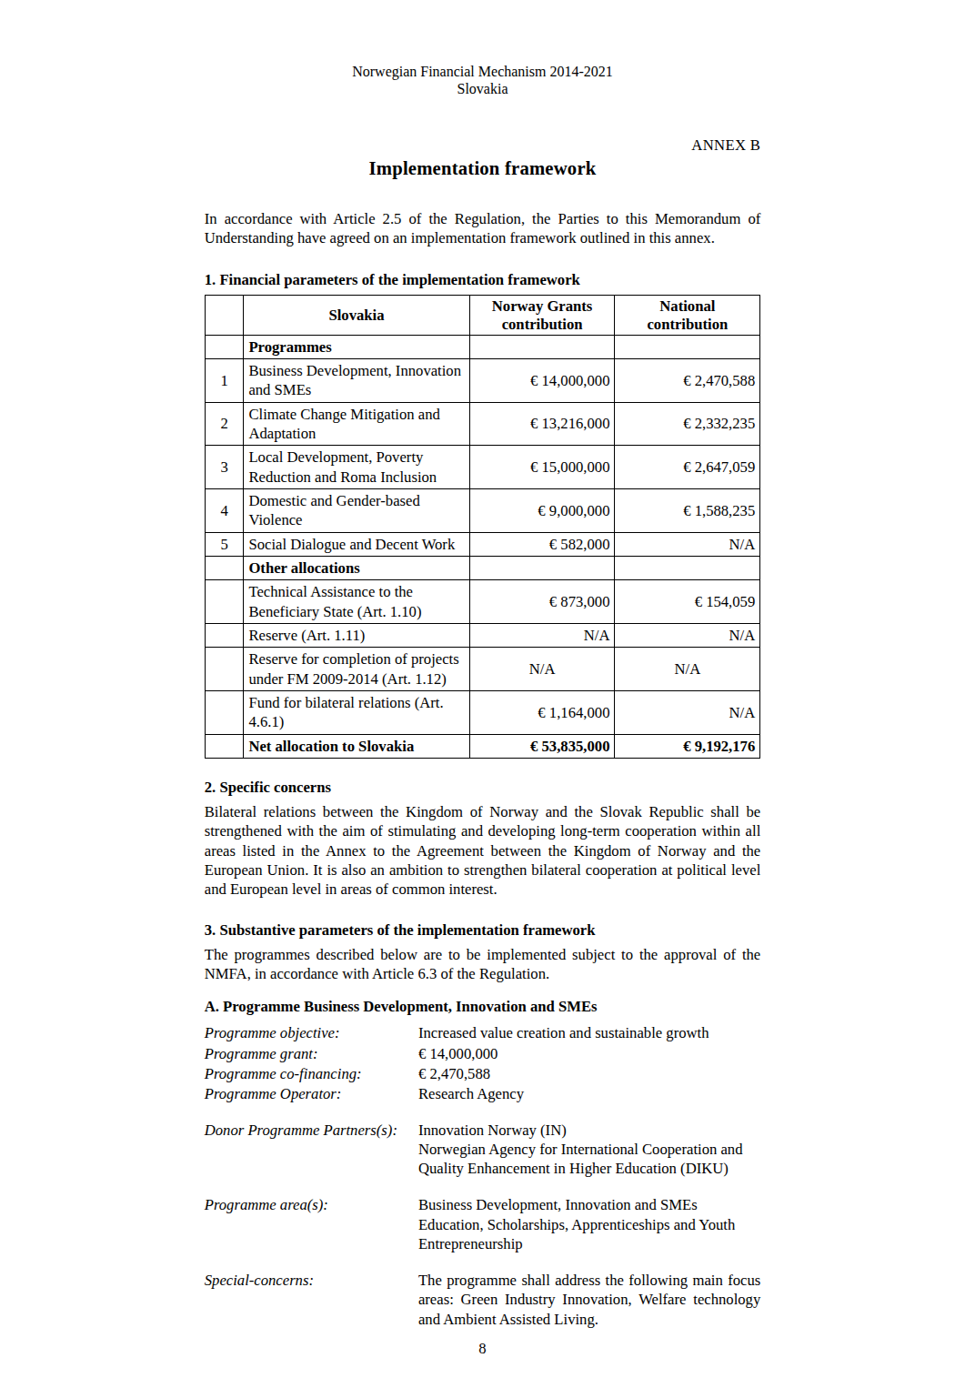Norwegian Financial Mechanism 2014-2021
Slovakia
ANNEX B
Implementation framework
In accordance with Article 2.5 of the Regulation, the Parties to this Memorandum of Understanding have agreed on an implementation framework outlined in this annex.
1. Financial parameters of the implementation framework
| | Slovakia | Norway Grants contribution | National contribution |
| | Programmes | | |
| 1 | Business Development, Innovation and SMEs | € 14,000,000 | € 2,470,588 |
| 2 | Climate Change Mitigation and Adaptation | € 13,216,000 | € 2,332,235 |
| 3 | Local Development, Poverty Reduction and Roma Inclusion | € 15,000,000 | € 2,647,059 |
| 4 | Domestic and Gender-based Violence | € 9,000,000 | € 1,588,235 |
| 5 | Social Dialogue and Decent Work | € 582,000 | N/A |
| | Other allocations | | |
| | Technical Assistance to the Beneficiary State (Art. 1.10) | € 873,000 | € 154,059 |
| | Reserve (Art. 1.11) | N/A | N/A |
| | Reserve for completion of projects under FM 2009-2014 (Art. 1.12) | N/A | N/A |
| | Fund for bilateral relations (Art. 4.6.1) | € 1,164,000 | N/A |
| | Net allocation to Slovakia | € 53,835,000 | € 9,192,176 |
2. Specific concerns
Bilateral relations between the Kingdom of Norway and the Slovak Republic shall be strengthened with the aim of stimulating and developing long-term cooperation within all areas listed in the Annex to the Agreement between the Kingdom of Norway and the European Union. It is also an ambition to strengthen bilateral cooperation at political level and European level in areas of common interest.
3. Substantive parameters of the implementation framework
The programmes described below are to be implemented subject to the approval of the NMFA, in accordance with Article 6.3 of the Regulation.
A. Programme Business Development, Innovation and SMEs
Programme objective:
Increased value creation and sustainable growth
Programme grant:
€ 14,000,000
Programme co-financing:
€ 2,470,588
Programme Operator:
Research Agency
Donor Programme Partners(s):
Innovation Norway (IN)
Norwegian Agency for International Cooperation and Quality Enhancement in Higher Education (DIKU)
Programme area(s):
Business Development, Innovation and SMEs
Education, Scholarships, Apprenticeships and Youth Entrepreneurship
Special-concerns:
The programme shall address the following main focus areas: Green Industry Innovation, Welfare technology and Ambient Assisted Living.
8